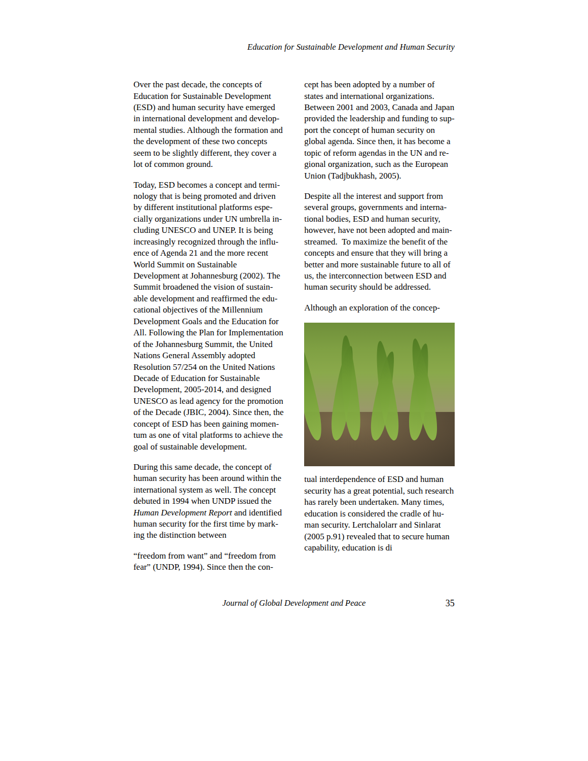Education for Sustainable Development and Human Security
Over the past decade, the concepts of Education for Sustainable Development (ESD) and human security have emerged in international development and developmental studies. Although the formation and the development of these two concepts seem to be slightly different, they cover a lot of common ground.
Today, ESD becomes a concept and terminology that is being promoted and driven by different institutional platforms especially organizations under UN umbrella including UNESCO and UNEP. It is being increasingly recognized through the influence of Agenda 21 and the more recent World Summit on Sustainable Development at Johannesburg (2002). The Summit broadened the vision of sustainable development and reaffirmed the educational objectives of the Millennium Development Goals and the Education for All. Following the Plan for Implementation of the Johannesburg Summit, the United Nations General Assembly adopted Resolution 57/254 on the United Nations Decade of Education for Sustainable Development, 2005-2014, and designed UNESCO as lead agency for the promotion of the Decade (JBIC, 2004). Since then, the concept of ESD has been gaining momentum as one of vital platforms to achieve the goal of sustainable development.
During this same decade, the concept of human security has been around within the international system as well. The concept debuted in 1994 when UNDP issued the Human Development Report and identified human security for the first time by marking the distinction between
“freedom from want” and “freedom from fear” (UNDP, 1994). Since then the concept has been adopted by a number of states and international organizations. Between 2001 and 2003, Canada and Japan provided the leadership and funding to support the concept of human security on global agenda. Since then, it has become a topic of reform agendas in the UN and regional organization, such as the European Union (Tadjbukhash, 2005).
Despite all the interest and support from several groups, governments and international bodies, ESD and human security, however, have not been adopted and mainstreamed. To maximize the benefit of the concepts and ensure that they will bring a better and more sustainable future to all of us, the interconnection between ESD and human security should be addressed.
Although an exploration of the concep-
tual interdependence of ESD and human security has a great potential, such research has rarely been undertaken. Many times, education is considered the cradle of human security. Lertchalolarr and Sinlarat (2005 p.91) revealed that to secure human capability, education is di
Journal of Global Development and Peace 35